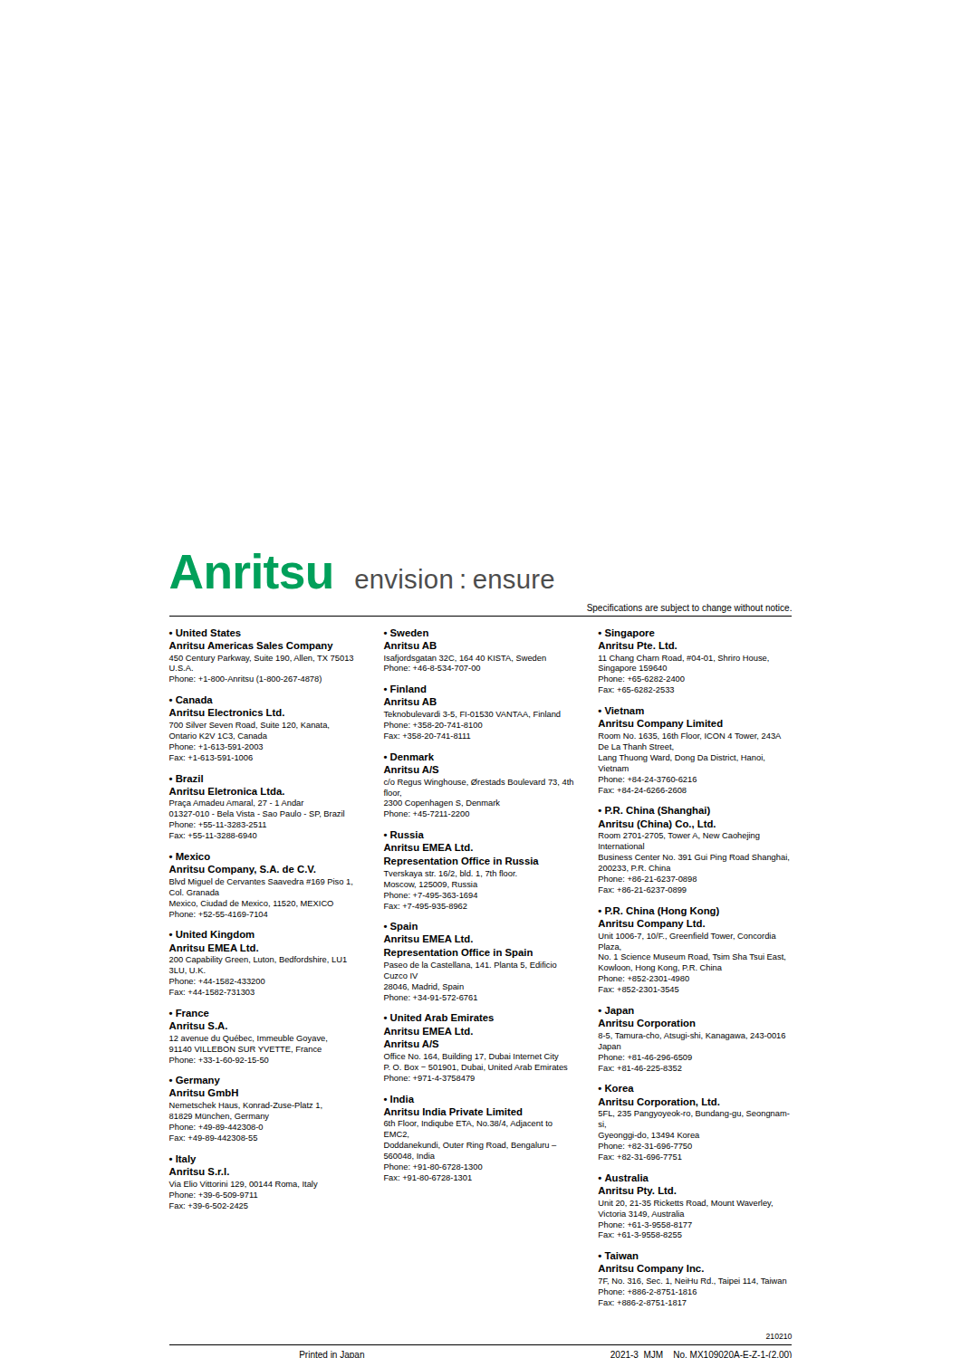Anritsu
envision : ensure
Specifications are subject to change without notice.
United States
Anritsu Americas Sales Company
450 Century Parkway, Suite 190, Allen, TX 75013 U.S.A. Phone: +1-800-Anritsu (1-800-267-4878)
Canada
Anritsu Electronics Ltd.
700 Silver Seven Road, Suite 120, Kanata, Ontario K2V 1C3, Canada Phone: +1-613-591-2003 Fax: +1-613-591-1006
Brazil
Anritsu Eletronica Ltda.
Praça Amadeu Amaral, 27 - 1 Andar 01327-010 - Bela Vista - Sao Paulo - SP, Brazil Phone: +55-11-3283-2511 Fax: +55-11-3288-6940
Mexico
Anritsu Company, S.A. de C.V.
Blvd Miguel de Cervantes Saavedra #169 Piso 1, Col. Granada Mexico, Ciudad de Mexico, 11520, MEXICO Phone: +52-55-4169-7104
United Kingdom
Anritsu EMEA Ltd.
200 Capability Green, Luton, Bedfordshire, LU1 3LU, U.K. Phone: +44-1582-433200 Fax: +44-1582-731303
France
Anritsu S.A.
12 avenue du Québec, Immeuble Goyave, 91140 VILLEBON SUR YVETTE, France Phone: +33-1-60-92-15-50
Germany
Anritsu GmbH
Nemetschek Haus, Konrad-Zuse-Platz 1, 81829 München, Germany Phone: +49-89-442308-0 Fax: +49-89-442308-55
Italy
Anritsu S.r.l.
Via Elio Vittorini 129, 00144 Roma, Italy Phone: +39-6-509-9711 Fax: +39-6-502-2425
Sweden
Anritsu AB
Isafjordsgatan 32C, 164 40 KISTA, Sweden Phone: +46-8-534-707-00
Finland
Anritsu AB
Teknobulevardi 3-5, FI-01530 VANTAA, Finland Phone: +358-20-741-8100 Fax: +358-20-741-8111
Denmark
Anritsu A/S
c/o Regus Winghouse, Ørestads Boulevard 73, 4th floor, 2300 Copenhagen S, Denmark Phone: +45-7211-2200
Russia
Anritsu EMEA Ltd.
Representation Office in Russia
Tverskaya str. 16/2, bld. 1, 7th floor. Moscow, 125009, Russia Phone: +7-495-363-1694 Fax: +7-495-935-8962
Spain
Anritsu EMEA Ltd.
Representation Office in Spain
Paseo de la Castellana, 141. Planta 5, Edificio Cuzco IV 28046, Madrid, Spain Phone: +34-91-572-6761
United Arab Emirates
Anritsu EMEA Ltd.
Anritsu A/S
Office No. 164, Building 17, Dubai Internet City P. O. Box − 501901, Dubai, United Arab Emirates Phone: +971-4-3758479
India
Anritsu India Private Limited
6th Floor, Indiqube ETA, No.38/4, Adjacent to EMC2, Doddanekundi, Outer Ring Road, Bengaluru – 560048, India Phone: +91-80-6728-1300 Fax: +91-80-6728-1301
Singapore
Anritsu Pte. Ltd.
11 Chang Charn Road, #04-01, Shriro House, Singapore 159640 Phone: +65-6282-2400 Fax: +65-6282-2533
Vietnam
Anritsu Company Limited
Room No. 1635, 16th Floor, ICON 4 Tower, 243A De La Thanh Street, Lang Thuong Ward, Dong Da District, Hanoi, Vietnam Phone: +84-24-3760-6216 Fax: +84-24-6266-2608
P.R. China (Shanghai)
Anritsu (China) Co., Ltd.
Room 2701-2705, Tower A, New Caohejing International Business Center No. 391 Gui Ping Road Shanghai, 200233, P.R. China Phone: +86-21-6237-0898 Fax: +86-21-6237-0899
P.R. China (Hong Kong)
Anritsu Company Ltd.
Unit 1006-7, 10/F., Greenfield Tower, Concordia Plaza, No. 1 Science Museum Road, Tsim Sha Tsui East, Kowloon, Hong Kong, P.R. China Phone: +852-2301-4980 Fax: +852-2301-3545
Japan
Anritsu Corporation
8-5, Tamura-cho, Atsugi-shi, Kanagawa, 243-0016 Japan Phone: +81-46-296-6509 Fax: +81-46-225-8352
Korea
Anritsu Corporation, Ltd.
5FL, 235 Pangyoyeok-ro, Bundang-gu, Seongnam-si, Gyeonggi-do, 13494 Korea Phone: +82-31-696-7750 Fax: +82-31-696-7751
Australia
Anritsu Pty. Ltd.
Unit 20, 21-35 Ricketts Road, Mount Waverley, Victoria 3149, Australia Phone: +61-3-9558-8177 Fax: +61-3-9558-8255
Taiwan
Anritsu Company Inc.
7F, No. 316, Sec. 1, NeiHu Rd., Taipei 114, Taiwan Phone: +886-2-8751-1816 Fax: +886-2-8751-1817
210210
Printed in Japan
2021-3 MJM No. MX109020A-E-Z-1-(2.00)